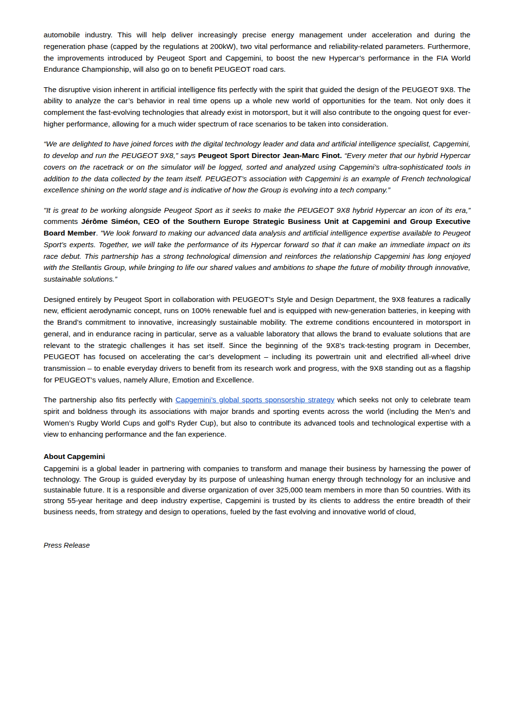automobile industry. This will help deliver increasingly precise energy management under acceleration and during the regeneration phase (capped by the regulations at 200kW), two vital performance and reliability-related parameters. Furthermore, the improvements introduced by Peugeot Sport and Capgemini, to boost the new Hypercar’s performance in the FIA World Endurance Championship, will also go on to benefit PEUGEOT road cars.
The disruptive vision inherent in artificial intelligence fits perfectly with the spirit that guided the design of the PEUGEOT 9X8. The ability to analyze the car’s behavior in real time opens up a whole new world of opportunities for the team. Not only does it complement the fast-evolving technologies that already exist in motorsport, but it will also contribute to the ongoing quest for ever-higher performance, allowing for a much wider spectrum of race scenarios to be taken into consideration.
“We are delighted to have joined forces with the digital technology leader and data and artificial intelligence specialist, Capgemini, to develop and run the PEUGEOT 9X8,” says Peugeot Sport Director Jean-Marc Finot. “Every meter that our hybrid Hypercar covers on the racetrack or on the simulator will be logged, sorted and analyzed using Capgemini’s ultra-sophisticated tools in addition to the data collected by the team itself. PEUGEOT’s association with Capgemini is an example of French technological excellence shining on the world stage and is indicative of how the Group is evolving into a tech company.”
"It is great to be working alongside Peugeot Sport as it seeks to make the PEUGEOT 9X8 hybrid Hypercar an icon of its era,” comments Jérôme Siméon, CEO of the Southern Europe Strategic Business Unit at Capgemini and Group Executive Board Member. "We look forward to making our advanced data analysis and artificial intelligence expertise available to Peugeot Sport’s experts. Together, we will take the performance of its Hypercar forward so that it can make an immediate impact on its race debut. This partnership has a strong technological dimension and reinforces the relationship Capgemini has long enjoyed with the Stellantis Group, while bringing to life our shared values and ambitions to shape the future of mobility through innovative, sustainable solutions.”
Designed entirely by Peugeot Sport in collaboration with PEUGEOT’s Style and Design Department, the 9X8 features a radically new, efficient aerodynamic concept, runs on 100% renewable fuel and is equipped with new-generation batteries, in keeping with the Brand’s commitment to innovative, increasingly sustainable mobility. The extreme conditions encountered in motorsport in general, and in endurance racing in particular, serve as a valuable laboratory that allows the brand to evaluate solutions that are relevant to the strategic challenges it has set itself. Since the beginning of the 9X8’s track-testing program in December, PEUGEOT has focused on accelerating the car’s development – including its powertrain unit and electrified all-wheel drive transmission – to enable everyday drivers to benefit from its research work and progress, with the 9X8 standing out as a flagship for PEUGEOT’s values, namely Allure, Emotion and Excellence.
The partnership also fits perfectly with Capgemini’s global sports sponsorship strategy which seeks not only to celebrate team spirit and boldness through its associations with major brands and sporting events across the world (including the Men’s and Women’s Rugby World Cups and golf’s Ryder Cup), but also to contribute its advanced tools and technological expertise with a view to enhancing performance and the fan experience.
About Capgemini
Capgemini is a global leader in partnering with companies to transform and manage their business by harnessing the power of technology. The Group is guided everyday by its purpose of unleashing human energy through technology for an inclusive and sustainable future. It is a responsible and diverse organization of over 325,000 team members in more than 50 countries. With its strong 55-year heritage and deep industry expertise, Capgemini is trusted by its clients to address the entire breadth of their business needs, from strategy and design to operations, fueled by the fast evolving and innovative world of cloud,
Press Release